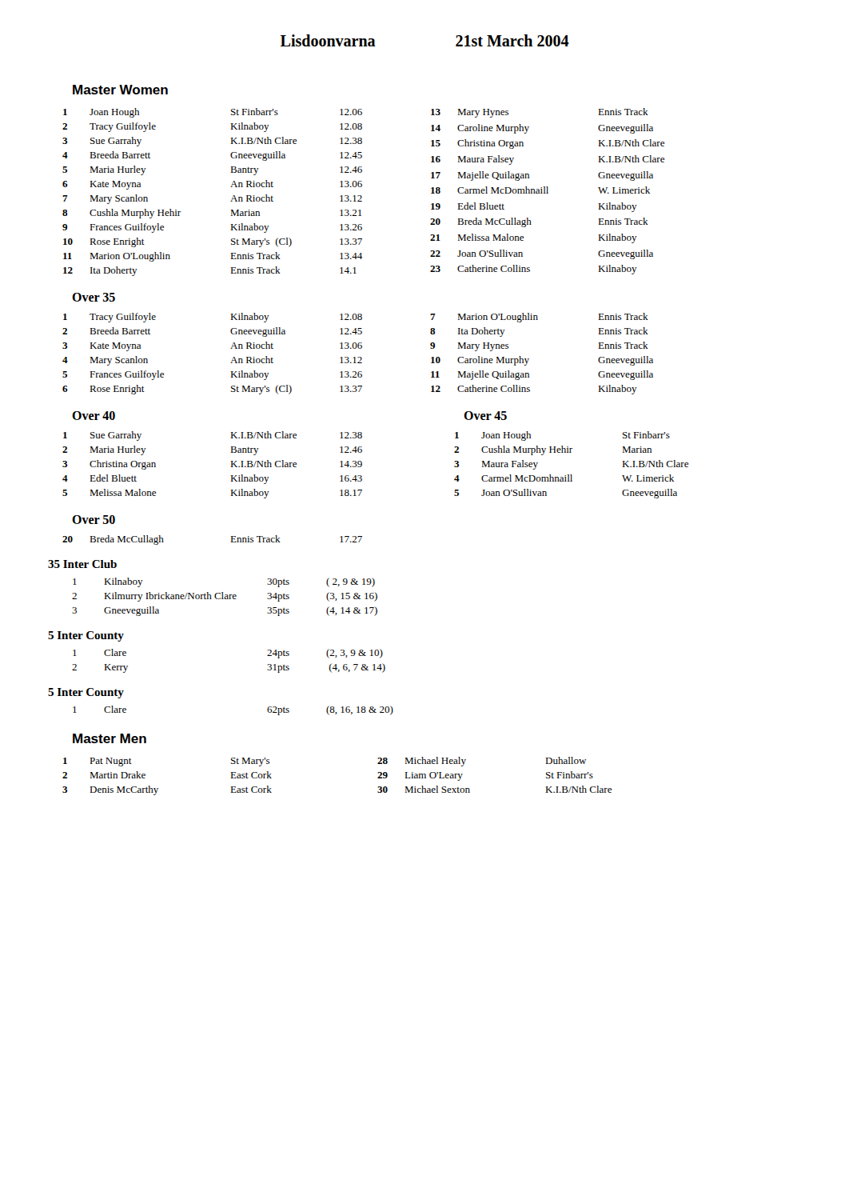Lisdoonvarna 21st March 2004
Master Women
| 1 | Joan Hough | St Finbarr's | 12.06 |
| 2 | Tracy Guilfoyle | Kilnaboy | 12.08 |
| 3 | Sue Garrahy | K.I.B/Nth Clare | 12.38 |
| 4 | Breeda Barrett | Gneeveguilla | 12.45 |
| 5 | Maria Hurley | Bantry | 12.46 |
| 6 | Kate Moyna | An Riocht | 13.06 |
| 7 | Mary Scanlon | An Riocht | 13.12 |
| 8 | Cushla Murphy Hehir | Marian | 13.21 |
| 9 | Frances Guilfoyle | Kilnaboy | 13.26 |
| 10 | Rose Enright | St Mary's (Cl) | 13.37 |
| 11 | Marion O'Loughlin | Ennis Track | 13.44 |
| 12 | Ita Doherty | Ennis Track | 14.1 |
| 13 | Mary Hynes | Ennis Track |
| 14 | Caroline Murphy | Gneeveguilla |
| 15 | Christina Organ | K.I.B/Nth Clare |
| 16 | Maura Falsey | K.I.B/Nth Clare |
| 17 | Majelle Quilagan | Gneeveguilla |
| 18 | Carmel McDomhnaill | W. Limerick |
| 19 | Edel Bluett | Kilnaboy |
| 20 | Breda McCullagh | Ennis Track |
| 21 | Melissa Malone | Kilnaboy |
| 22 | Joan O'Sullivan | Gneeveguilla |
| 23 | Catherine Collins | Kilnaboy |
Over 35
| 1 | Tracy Guilfoyle | Kilnaboy | 12.08 |
| 2 | Breeda Barrett | Gneeveguilla | 12.45 |
| 3 | Kate Moyna | An Riocht | 13.06 |
| 4 | Mary Scanlon | An Riocht | 13.12 |
| 5 | Frances Guilfoyle | Kilnaboy | 13.26 |
| 6 | Rose Enright | St Mary's (Cl) | 13.37 |
| 7 | Marion O'Loughlin | Ennis Track |
| 8 | Ita Doherty | Ennis Track |
| 9 | Mary Hynes | Ennis Track |
| 10 | Caroline Murphy | Gneeveguilla |
| 11 | Majelle Quilagan | Gneeveguilla |
| 12 | Catherine Collins | Kilnaboy |
Over 40
| 1 | Sue Garrahy | K.I.B/Nth Clare | 12.38 |
| 2 | Maria Hurley | Bantry | 12.46 |
| 3 | Christina Organ | K.I.B/Nth Clare | 14.39 |
| 4 | Edel Bluett | Kilnaboy | 16.43 |
| 5 | Melissa Malone | Kilnaboy | 18.17 |
Over 45
| 1 | Joan Hough | St Finbarr's |
| 2 | Cushla Murphy Hehir | Marian |
| 3 | Maura Falsey | K.I.B/Nth Clare |
| 4 | Carmel McDomhnaill | W. Limerick |
| 5 | Joan O'Sullivan | Gneeveguilla |
Over 50
| 20 | Breda McCullagh | Ennis Track | 17.27 |
35 Inter Club
| 1 | Kilnaboy | 30pts | ( 2, 9 & 19) |
| 2 | Kilmurry Ibrickane/North Clare | 34pts | (3, 15 & 16) |
| 3 | Gneeveguilla | 35pts | (4, 14 & 17) |
5 Inter County
| 1 | Clare | 24pts | (2, 3, 9 & 10) |
| 2 | Kerry | 31pts | (4, 6, 7 & 14) |
5 Inter County
| 1 | Clare | 62pts | (8, 16, 18 & 20) |
Master Men
| 1 | Pat Nugnt | St Mary's |
| 2 | Martin Drake | East Cork |
| 3 | Denis McCarthy | East Cork |
| 28 | Michael Healy | Duhallow |
| 29 | Liam O'Leary | St Finbarr's |
| 30 | Michael Sexton | K.I.B/Nth Clare |